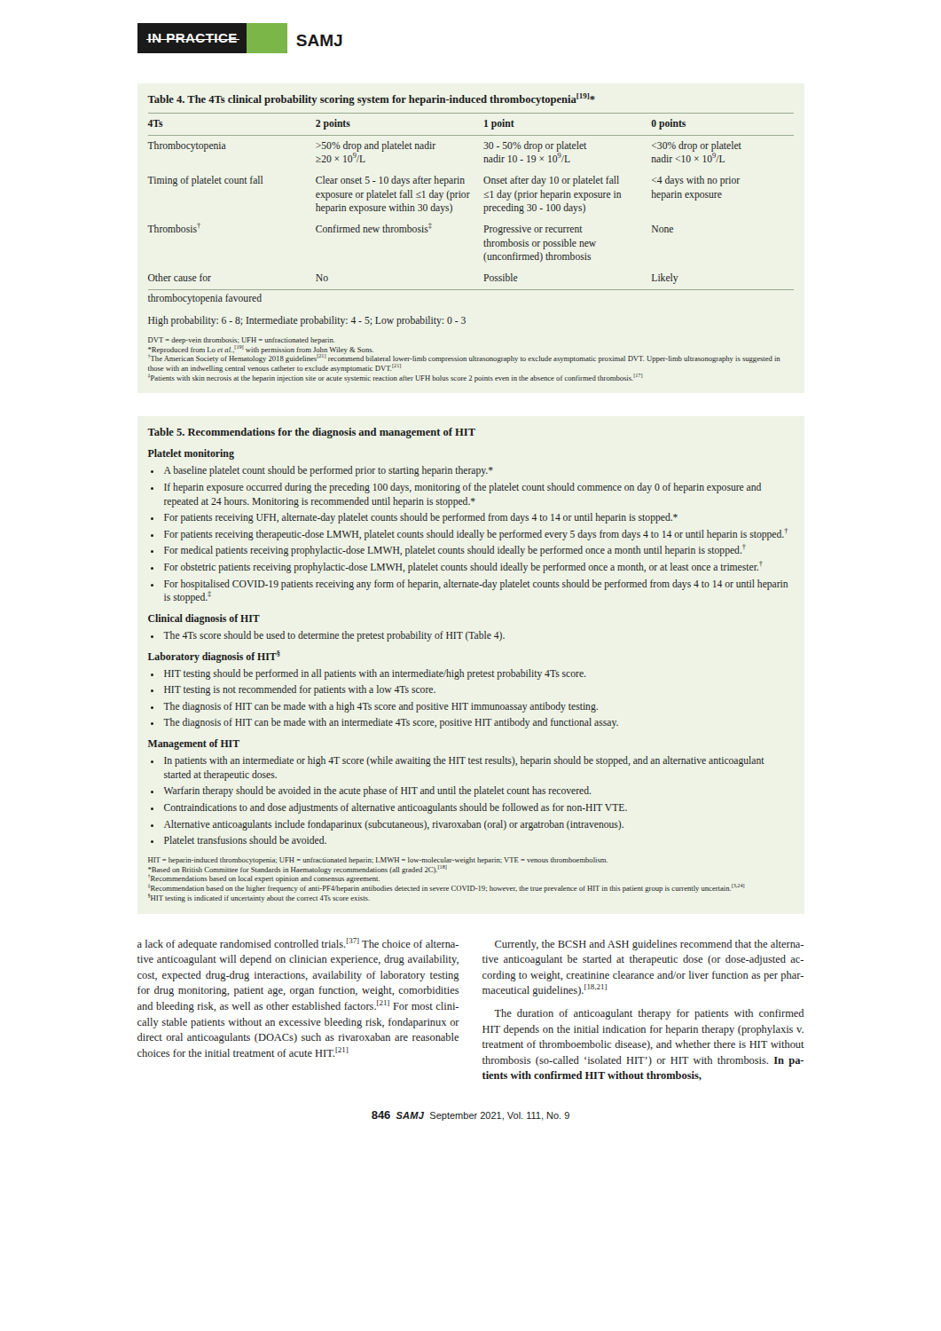IN PRACTICE
SAMJ
Table 4. The 4Ts clinical probability scoring system for heparin-induced thrombocytopenia[19]*
| 4Ts | 2 points | 1 point | 0 points |
| --- | --- | --- | --- |
| Thrombocytopenia | >50% drop and platelet nadir ≥20 × 10 9 /L | 30 - 50% drop or platelet nadir 10 - 19 × 10 9 /L | <30% drop or platelet nadir <10 × 10 9 /L |
| Timing of platelet count fall | Clear onset 5 - 10 days after heparin exposure or platelet fall ≤1 day (prior heparin exposure within 30 days) | Onset after day 10 or platelet fall ≤1 day (prior heparin exposure in preceding 30 - 100 days) | <4 days with no prior heparin exposure |
| Thrombosis † | Confirmed new thrombosis ‡ | Progressive or recurrent thrombosis or possible new (unconfirmed) thrombosis | None |
| Other cause for | No | Possible | Likely |
| thrombocytopenia favoured |
High probability: 6 - 8; Intermediate probability: 4 - 5; Low probability: 0 - 3
DVT = deep-vein thrombosis; UFH = unfractionated heparin.
*Reproduced from Lo et al.,[19] with permission from John Wiley & Sons.
†The American Society of Hematology 2018 guidelines[21] recommend bilateral lower-limb compression ultrasonography to exclude asymptomatic proximal DVT. Upper-limb ultrasonography is suggested in those with an indwelling central venous catheter to exclude asymptomatic DVT.[21]
‡Patients with skin necrosis at the heparin injection site or acute systemic reaction after UFH bolus score 2 points even in the absence of confirmed thrombosis.[17]
Table 5. Recommendations for the diagnosis and management of HIT
Platelet monitoring
A baseline platelet count should be performed prior to starting heparin therapy.*
If heparin exposure occurred during the preceding 100 days, monitoring of the platelet count should commence on day 0 of heparin exposure and repeated at 24 hours. Monitoring is recommended until heparin is stopped.*
For patients receiving UFH, alternate-day platelet counts should be performed from days 4 to 14 or until heparin is stopped.*
For patients receiving therapeutic-dose LMWH, platelet counts should ideally be performed every 5 days from days 4 to 14 or until heparin is stopped.†
For medical patients receiving prophylactic-dose LMWH, platelet counts should ideally be performed once a month until heparin is stopped.†
For obstetric patients receiving prophylactic-dose LMWH, platelet counts should ideally be performed once a month, or at least once a trimester.†
For hospitalised COVID-19 patients receiving any form of heparin, alternate-day platelet counts should be performed from days 4 to 14 or until heparin is stopped.‡
Clinical diagnosis of HIT
The 4Ts score should be used to determine the pretest probability of HIT (Table 4).
Laboratory diagnosis of HIT§
HIT testing should be performed in all patients with an intermediate/high pretest probability 4Ts score.
HIT testing is not recommended for patients with a low 4Ts score.
The diagnosis of HIT can be made with a high 4Ts score and positive HIT immunoassay antibody testing.
The diagnosis of HIT can be made with an intermediate 4Ts score, positive HIT antibody and functional assay.
Management of HIT
In patients with an intermediate or high 4T score (while awaiting the HIT test results), heparin should be stopped, and an alternative anticoagulant started at therapeutic doses.
Warfarin therapy should be avoided in the acute phase of HIT and until the platelet count has recovered.
Contraindications to and dose adjustments of alternative anticoagulants should be followed as for non-HIT VTE.
Alternative anticoagulants include fondaparinux (subcutaneous), rivaroxaban (oral) or argatroban (intravenous).
Platelet transfusions should be avoided.
HIT = heparin-induced thrombocytopenia; UFH = unfractionated heparin; LMWH = low-molecular-weight heparin; VTE = venous thromboembolism.
*Based on British Committee for Standards in Haematology recommendations (all graded 2C).[18]
†Recommendations based on local expert opinion and consensus agreement.
‡Recommendation based on the higher frequency of anti-PF4/heparin antibodies detected in severe COVID-19; however, the true prevalence of HIT in this patient group is currently uncertain.[3,24]
§HIT testing is indicated if uncertainty about the correct 4Ts score exists.
a lack of adequate randomised controlled trials.[37] The choice of alternative anticoagulant will depend on clinician experience, drug availability, cost, expected drug-drug interactions, availability of laboratory testing for drug monitoring, patient age, organ function, weight, comorbidities and bleeding risk, as well as other established factors.[21] For most clinically stable patients without an excessive bleeding risk, fondaparinux or direct oral anticoagulants (DOACs) such as rivaroxaban are reasonable choices for the initial treatment of acute HIT.[21]
Currently, the BCSH and ASH guidelines recommend that the alternative anticoagulant be started at therapeutic dose (or dose-adjusted according to weight, creatinine clearance and/or liver function as per pharmaceutical guidelines).[18,21]
The duration of anticoagulant therapy for patients with confirmed HIT depends on the initial indication for heparin therapy (prophylaxis v. treatment of thromboembolic disease), and whether there is HIT without thrombosis (so-called ‘isolated HIT’) or HIT with thrombosis. In patients with confirmed HIT without thrombosis,
846 SAMJ September 2021, Vol. 111, No. 9